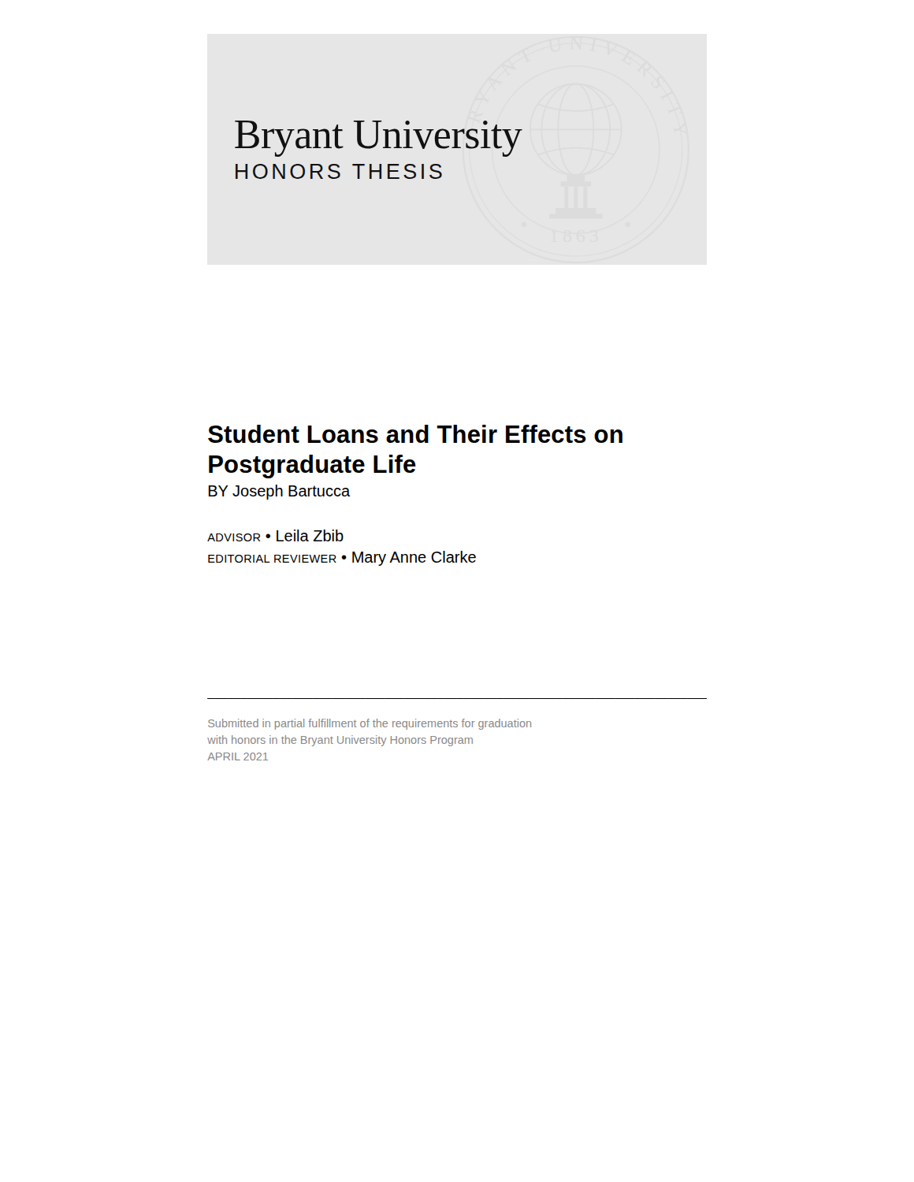BRYANT UNIVERSITY 1863
Bryant University
HONORS THESIS
Student Loans and Their Effects on Postgraduate Life
BY Joseph Bartucca
ADVISOR • Leila Zbib
EDITORIAL REVIEWER • Mary Anne Clarke
_______________________________________________________________________________________
Submitted in partial fulfillment of the requirements for graduation
with honors in the Bryant University Honors Program
APRIL 2021